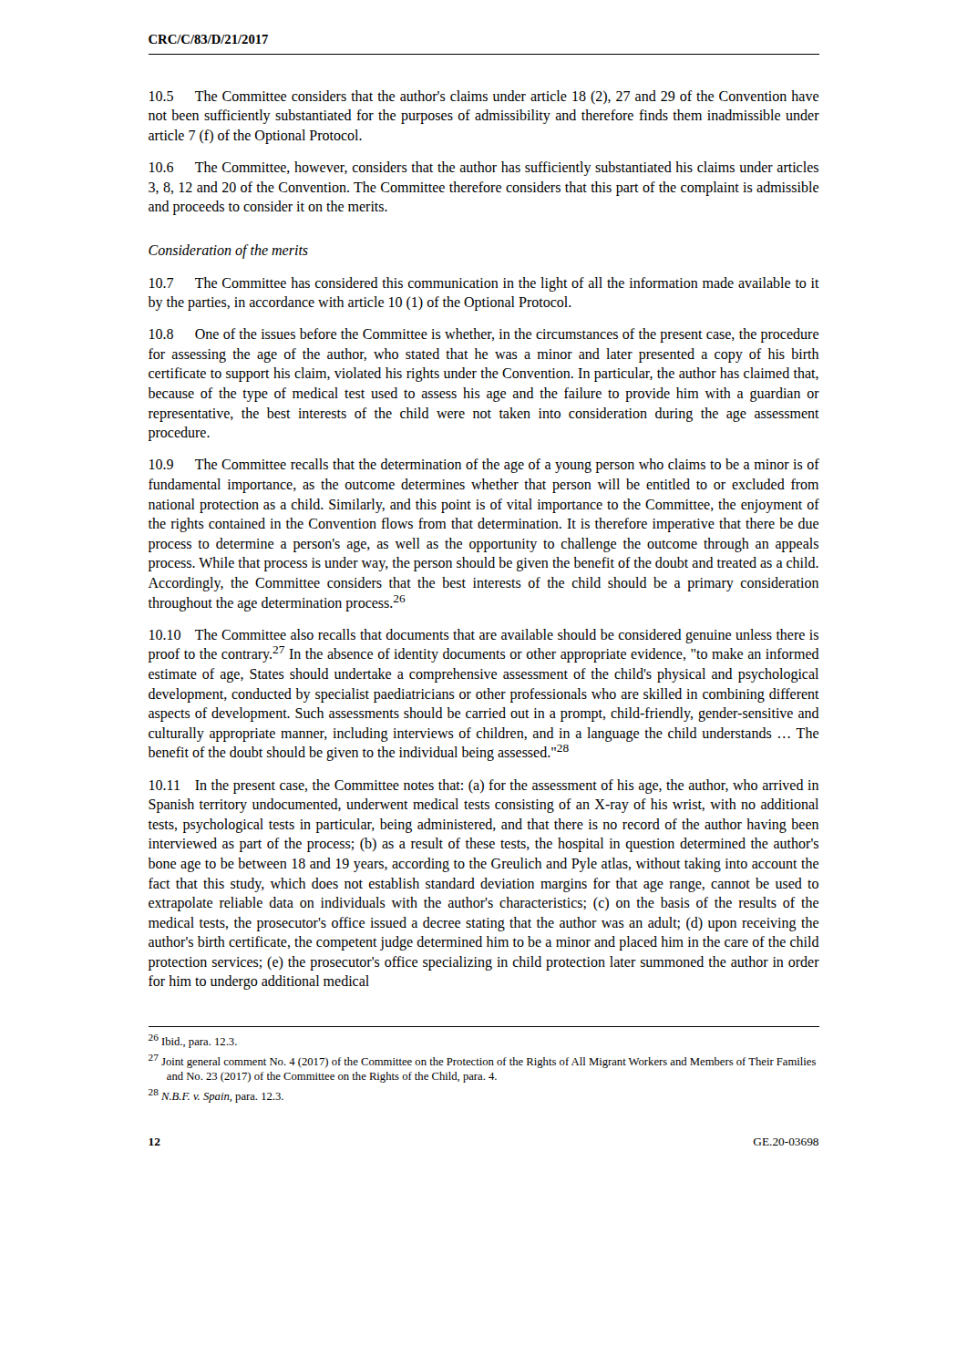CRC/C/83/D/21/2017
10.5 The Committee considers that the author's claims under article 18 (2), 27 and 29 of the Convention have not been sufficiently substantiated for the purposes of admissibility and therefore finds them inadmissible under article 7 (f) of the Optional Protocol.
10.6 The Committee, however, considers that the author has sufficiently substantiated his claims under articles 3, 8, 12 and 20 of the Convention. The Committee therefore considers that this part of the complaint is admissible and proceeds to consider it on the merits.
Consideration of the merits
10.7 The Committee has considered this communication in the light of all the information made available to it by the parties, in accordance with article 10 (1) of the Optional Protocol.
10.8 One of the issues before the Committee is whether, in the circumstances of the present case, the procedure for assessing the age of the author, who stated that he was a minor and later presented a copy of his birth certificate to support his claim, violated his rights under the Convention. In particular, the author has claimed that, because of the type of medical test used to assess his age and the failure to provide him with a guardian or representative, the best interests of the child were not taken into consideration during the age assessment procedure.
10.9 The Committee recalls that the determination of the age of a young person who claims to be a minor is of fundamental importance, as the outcome determines whether that person will be entitled to or excluded from national protection as a child. Similarly, and this point is of vital importance to the Committee, the enjoyment of the rights contained in the Convention flows from that determination. It is therefore imperative that there be due process to determine a person's age, as well as the opportunity to challenge the outcome through an appeals process. While that process is under way, the person should be given the benefit of the doubt and treated as a child. Accordingly, the Committee considers that the best interests of the child should be a primary consideration throughout the age determination process.26
10.10 The Committee also recalls that documents that are available should be considered genuine unless there is proof to the contrary.27 In the absence of identity documents or other appropriate evidence, "to make an informed estimate of age, States should undertake a comprehensive assessment of the child's physical and psychological development, conducted by specialist paediatricians or other professionals who are skilled in combining different aspects of development. Such assessments should be carried out in a prompt, child-friendly, gender-sensitive and culturally appropriate manner, including interviews of children, and in a language the child understands … The benefit of the doubt should be given to the individual being assessed."28
10.11 In the present case, the Committee notes that: (a) for the assessment of his age, the author, who arrived in Spanish territory undocumented, underwent medical tests consisting of an X-ray of his wrist, with no additional tests, psychological tests in particular, being administered, and that there is no record of the author having been interviewed as part of the process; (b) as a result of these tests, the hospital in question determined the author's bone age to be between 18 and 19 years, according to the Greulich and Pyle atlas, without taking into account the fact that this study, which does not establish standard deviation margins for that age range, cannot be used to extrapolate reliable data on individuals with the author's characteristics; (c) on the basis of the results of the medical tests, the prosecutor's office issued a decree stating that the author was an adult; (d) upon receiving the author's birth certificate, the competent judge determined him to be a minor and placed him in the care of the child protection services; (e) the prosecutor's office specializing in child protection later summoned the author in order for him to undergo additional medical
26 Ibid., para. 12.3.
27 Joint general comment No. 4 (2017) of the Committee on the Protection of the Rights of All Migrant Workers and Members of Their Families and No. 23 (2017) of the Committee on the Rights of the Child, para. 4.
28 N.B.F. v. Spain, para. 12.3.
12 GE.20-03698